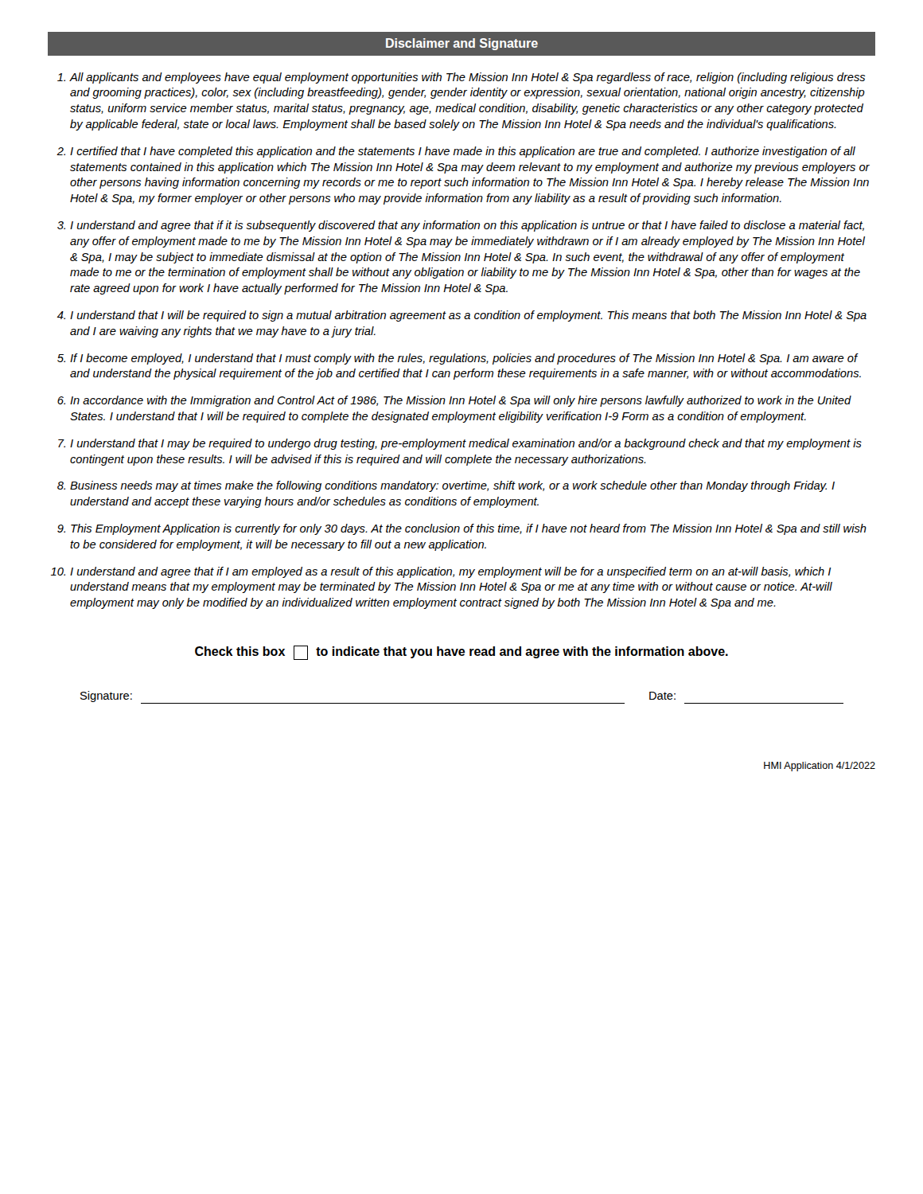Disclaimer and Signature
All applicants and employees have equal employment opportunities with The Mission Inn Hotel & Spa regardless of race, religion (including religious dress and grooming practices), color, sex (including breastfeeding), gender, gender identity or expression, sexual orientation, national origin ancestry, citizenship status, uniform service member status, marital status, pregnancy, age, medical condition, disability, genetic characteristics or any other category protected by applicable federal, state or local laws. Employment shall be based solely on The Mission Inn Hotel & Spa needs and the individual's qualifications.
I certified that I have completed this application and the statements I have made in this application are true and completed. I authorize investigation of all statements contained in this application which The Mission Inn Hotel & Spa may deem relevant to my employment and authorize my previous employers or other persons having information concerning my records or me to report such information to The Mission Inn Hotel & Spa. I hereby release The Mission Inn Hotel & Spa, my former employer or other persons who may provide information from any liability as a result of providing such information.
I understand and agree that if it is subsequently discovered that any information on this application is untrue or that I have failed to disclose a material fact, any offer of employment made to me by The Mission Inn Hotel & Spa may be immediately withdrawn or if I am already employed by The Mission Inn Hotel & Spa, I may be subject to immediate dismissal at the option of The Mission Inn Hotel & Spa. In such event, the withdrawal of any offer of employment made to me or the termination of employment shall be without any obligation or liability to me by The Mission Inn Hotel & Spa, other than for wages at the rate agreed upon for work I have actually performed for The Mission Inn Hotel & Spa.
I understand that I will be required to sign a mutual arbitration agreement as a condition of employment. This means that both The Mission Inn Hotel & Spa and I are waiving any rights that we may have to a jury trial.
If I become employed, I understand that I must comply with the rules, regulations, policies and procedures of The Mission Inn Hotel & Spa. I am aware of and understand the physical requirement of the job and certified that I can perform these requirements in a safe manner, with or without accommodations.
In accordance with the Immigration and Control Act of 1986, The Mission Inn Hotel & Spa will only hire persons lawfully authorized to work in the United States. I understand that I will be required to complete the designated employment eligibility verification I-9 Form as a condition of employment.
I understand that I may be required to undergo drug testing, pre-employment medical examination and/or a background check and that my employment is contingent upon these results. I will be advised if this is required and will complete the necessary authorizations.
Business needs may at times make the following conditions mandatory: overtime, shift work, or a work schedule other than Monday through Friday. I understand and accept these varying hours and/or schedules as conditions of employment.
This Employment Application is currently for only 30 days. At the conclusion of this time, if I have not heard from The Mission Inn Hotel & Spa and still wish to be considered for employment, it will be necessary to fill out a new application.
I understand and agree that if I am employed as a result of this application, my employment will be for a unspecified term on an at-will basis, which I understand means that my employment may be terminated by The Mission Inn Hotel & Spa or me at any time with or without cause or notice. At-will employment may only be modified by an individualized written employment contract signed by both The Mission Inn Hotel & Spa and me.
Check this box to indicate that you have read and agree with the information above.
Signature: Date:
HMI Application 4/1/2022